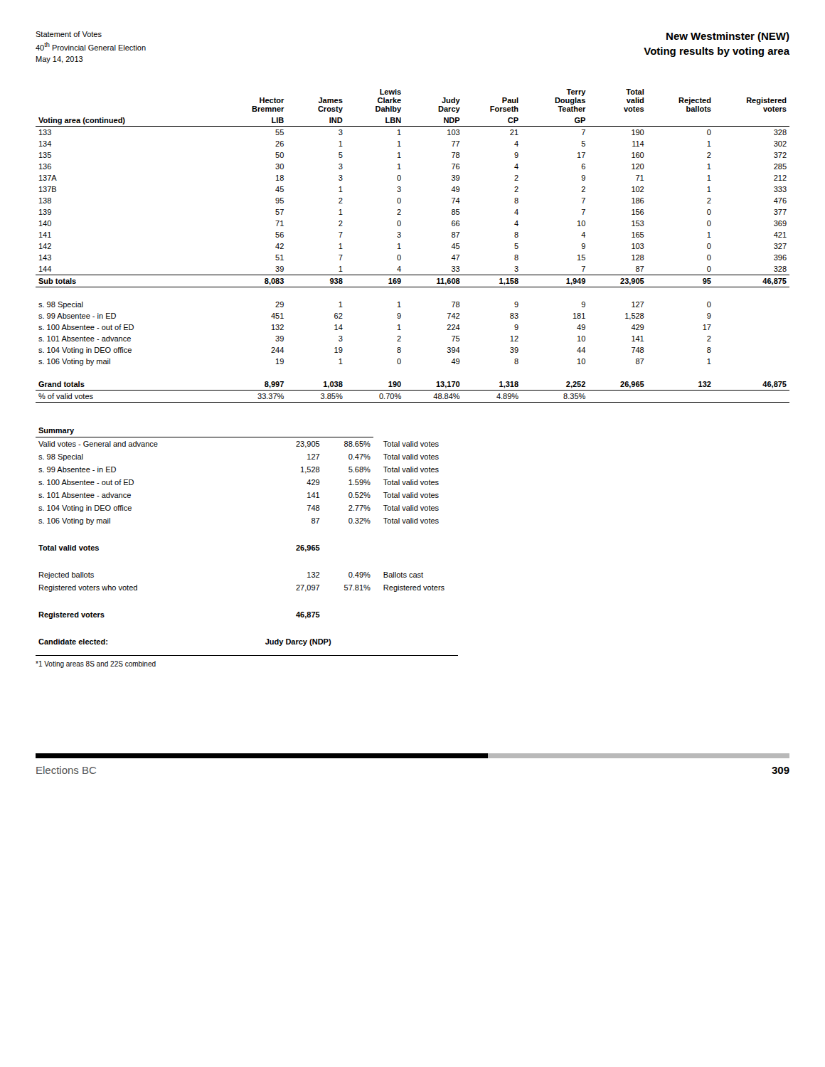Statement of Votes
40th Provincial General Election
May 14, 2013
New Westminster (NEW)
Voting results by voting area
| | Hector Bremner | James Crosty | Lewis Clarke Dahlby | Judy Darcy | Paul Forseth | Terry Douglas Teather | Total valid votes | Rejected ballots | Registered voters |
| --- | --- | --- | --- | --- | --- | --- | --- | --- | --- |
| Voting area (continued) | LIB | IND | LBN | NDP | CP | GP | | | |
| 133 | 55 | 3 | 1 | 103 | 21 | 7 | 190 | 0 | 328 |
| 134 | 26 | 1 | 1 | 77 | 4 | 5 | 114 | 1 | 302 |
| 135 | 50 | 5 | 1 | 78 | 9 | 17 | 160 | 2 | 372 |
| 136 | 30 | 3 | 1 | 76 | 4 | 6 | 120 | 1 | 285 |
| 137A | 18 | 3 | 0 | 39 | 2 | 9 | 71 | 1 | 212 |
| 137B | 45 | 1 | 3 | 49 | 2 | 2 | 102 | 1 | 333 |
| 138 | 95 | 2 | 0 | 74 | 8 | 7 | 186 | 2 | 476 |
| 139 | 57 | 1 | 2 | 85 | 4 | 7 | 156 | 0 | 377 |
| 140 | 71 | 2 | 0 | 66 | 4 | 10 | 153 | 0 | 369 |
| 141 | 56 | 7 | 3 | 87 | 8 | 4 | 165 | 1 | 421 |
| 142 | 42 | 1 | 1 | 45 | 5 | 9 | 103 | 0 | 327 |
| 143 | 51 | 7 | 0 | 47 | 8 | 15 | 128 | 0 | 396 |
| 144 | 39 | 1 | 4 | 33 | 3 | 7 | 87 | 0 | 328 |
| Sub totals | 8,083 | 938 | 169 | 11,608 | 1,158 | 1,949 | 23,905 | 95 | 46,875 |
| s. 98 Special | 29 | 1 | 1 | 78 | 9 | 9 | 127 | 0 | |
| s. 99 Absentee - in ED | 451 | 62 | 9 | 742 | 83 | 181 | 1,528 | 9 | |
| s. 100 Absentee - out of ED | 132 | 14 | 1 | 224 | 9 | 49 | 429 | 17 | |
| s. 101 Absentee - advance | 39 | 3 | 2 | 75 | 12 | 10 | 141 | 2 | |
| s. 104 Voting in DEO office | 244 | 19 | 8 | 394 | 39 | 44 | 748 | 8 | |
| s. 106 Voting by mail | 19 | 1 | 0 | 49 | 8 | 10 | 87 | 1 | |
| Grand totals | 8,997 | 1,038 | 190 | 13,170 | 1,318 | 2,252 | 26,965 | 132 | 46,875 |
| % of valid votes | 33.37% | 3.85% | 0.70% | 48.84% | 4.89% | 8.35% | | | |
| Summary |
| Valid votes - General and advance | 23,905 | 88.65% | Total valid votes |
| s. 98 Special | 127 | 0.47% | Total valid votes |
| s. 99 Absentee - in ED | 1,528 | 5.68% | Total valid votes |
| s. 100 Absentee - out of ED | 429 | 1.59% | Total valid votes |
| s. 101 Absentee - advance | 141 | 0.52% | Total valid votes |
| s. 104 Voting in DEO office | 748 | 2.77% | Total valid votes |
| s. 106 Voting by mail | 87 | 0.32% | Total valid votes |
| Total valid votes | 26,965 | | |
| Rejected ballots | 132 | 0.49% | Ballots cast |
| Registered voters who voted | 27,097 | 57.81% | Registered voters |
| Registered voters | 46,875 | | |
| Candidate elected: | Judy Darcy (NDP) |
*1 Voting areas 8S and 22S combined
Elections BC 309